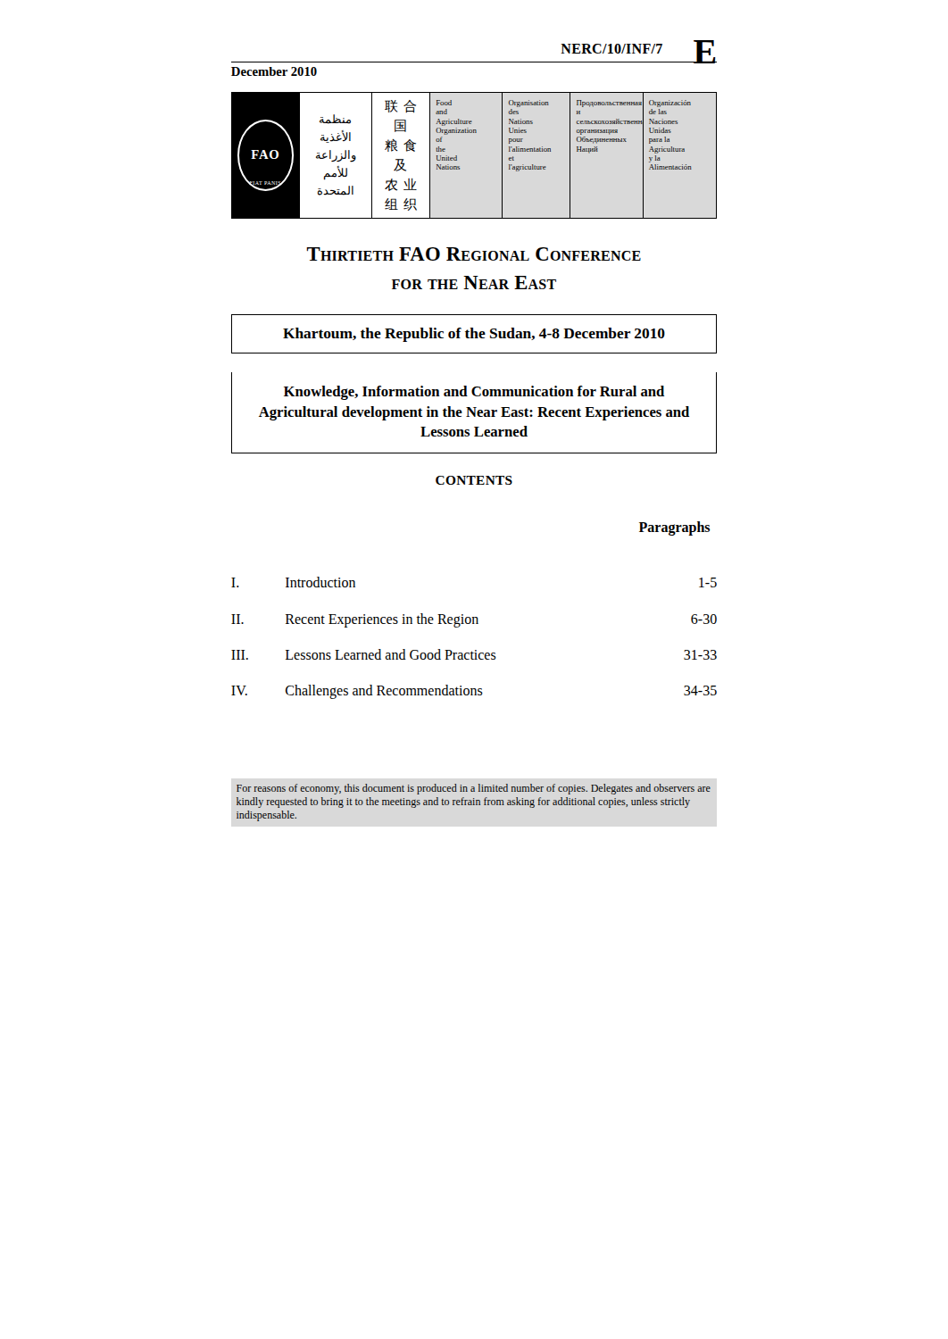E
NERC/10/INF/7
December 2010
FAO FIAT PANIS
منظمة الأغذية
والزراعة
للأمم المتحدة
联 合 国
粮 食 及
农 业 组 织
Food
and
Agriculture
Organization
of
the
United
Nations
Organisation
des
Nations
Unies
pour
l'alimentation
et
l'agriculture
Продовольственная и
сельскохозяйственная
организация
Объединенных
Наций
Organización
de las
Naciones
Unidas
para la
Agricultura
y la
Alimentación
Thirtieth FAO Regional Conferencefor the Near East
Khartoum, the Republic of the Sudan, 4-8 December 2010
Knowledge, Information and Communication for Rural and Agricultural development in the Near East: Recent Experiences and Lessons Learned
CONTENTS
Paragraphs
| I. | Introduction | 1-5 |
| II. | Recent Experiences in the Region | 6-30 |
| III. | Lessons Learned and Good Practices | 31-33 |
| IV. | Challenges and Recommendations | 34-35 |
For reasons of economy, this document is produced in a limited number of copies. Delegates and observers are kindly requested to bring it to the meetings and to refrain from asking for additional copies, unless strictly indispensable.